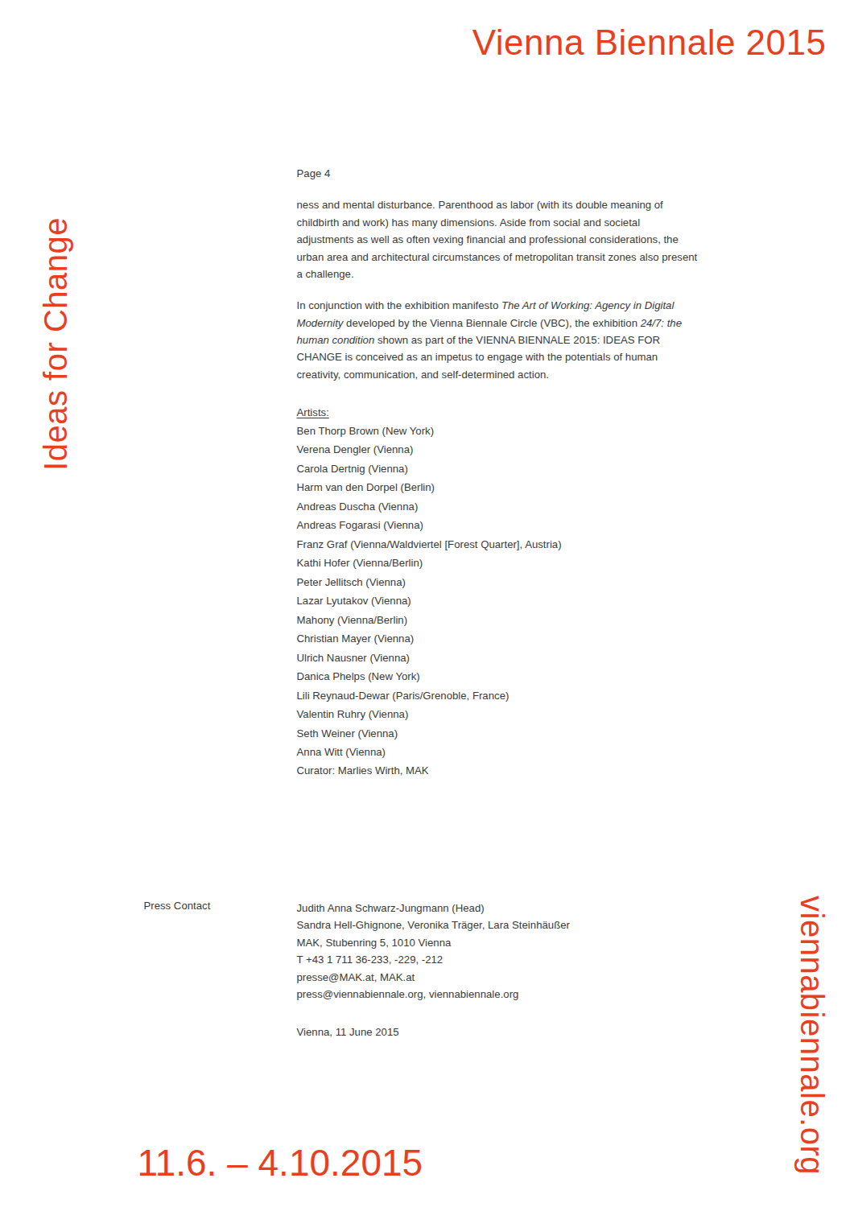Vienna Biennale 2015
Ideas for Change
viennabiennale.org
11.6. – 4.10.2015
Page 4
ness and mental disturbance. Parenthood as labor (with its double meaning of childbirth and work) has many dimensions. Aside from social and societal adjustments as well as often vexing financial and professional considerations, the urban area and architectural circumstances of metropolitan transit zones also present a challenge.
In conjunction with the exhibition manifesto The Art of Working: Agency in Digital Modernity developed by the Vienna Biennale Circle (VBC), the exhibition 24/7: the human condition shown as part of the VIENNA BIENNALE 2015: IDEAS FOR CHANGE is conceived as an impetus to engage with the potentials of human creativity, communication, and self-determined action.
Artists:
Ben Thorp Brown (New York)
Verena Dengler (Vienna)
Carola Dertnig (Vienna)
Harm van den Dorpel (Berlin)
Andreas Duscha (Vienna)
Andreas Fogarasi (Vienna)
Franz Graf (Vienna/Waldviertel [Forest Quarter], Austria)
Kathi Hofer (Vienna/Berlin)
Peter Jellitsch (Vienna)
Lazar Lyutakov (Vienna)
Mahony (Vienna/Berlin)
Christian Mayer (Vienna)
Ulrich Nausner (Vienna)
Danica Phelps (New York)
Lili Reynaud-Dewar (Paris/Grenoble, France)
Valentin Ruhry (Vienna)
Seth Weiner (Vienna)
Anna Witt (Vienna)
Curator: Marlies Wirth, MAK
Press Contact
Judith Anna Schwarz-Jungmann (Head)
Sandra Hell-Ghignone, Veronika Träger, Lara Steinhäußer
MAK, Stubenring 5, 1010 Vienna
T +43 1 711 36-233, -229, -212
presse@MAK.at, MAK.at
press@viennabiennale.org, viennabiennale.org
Vienna, 11 June 2015